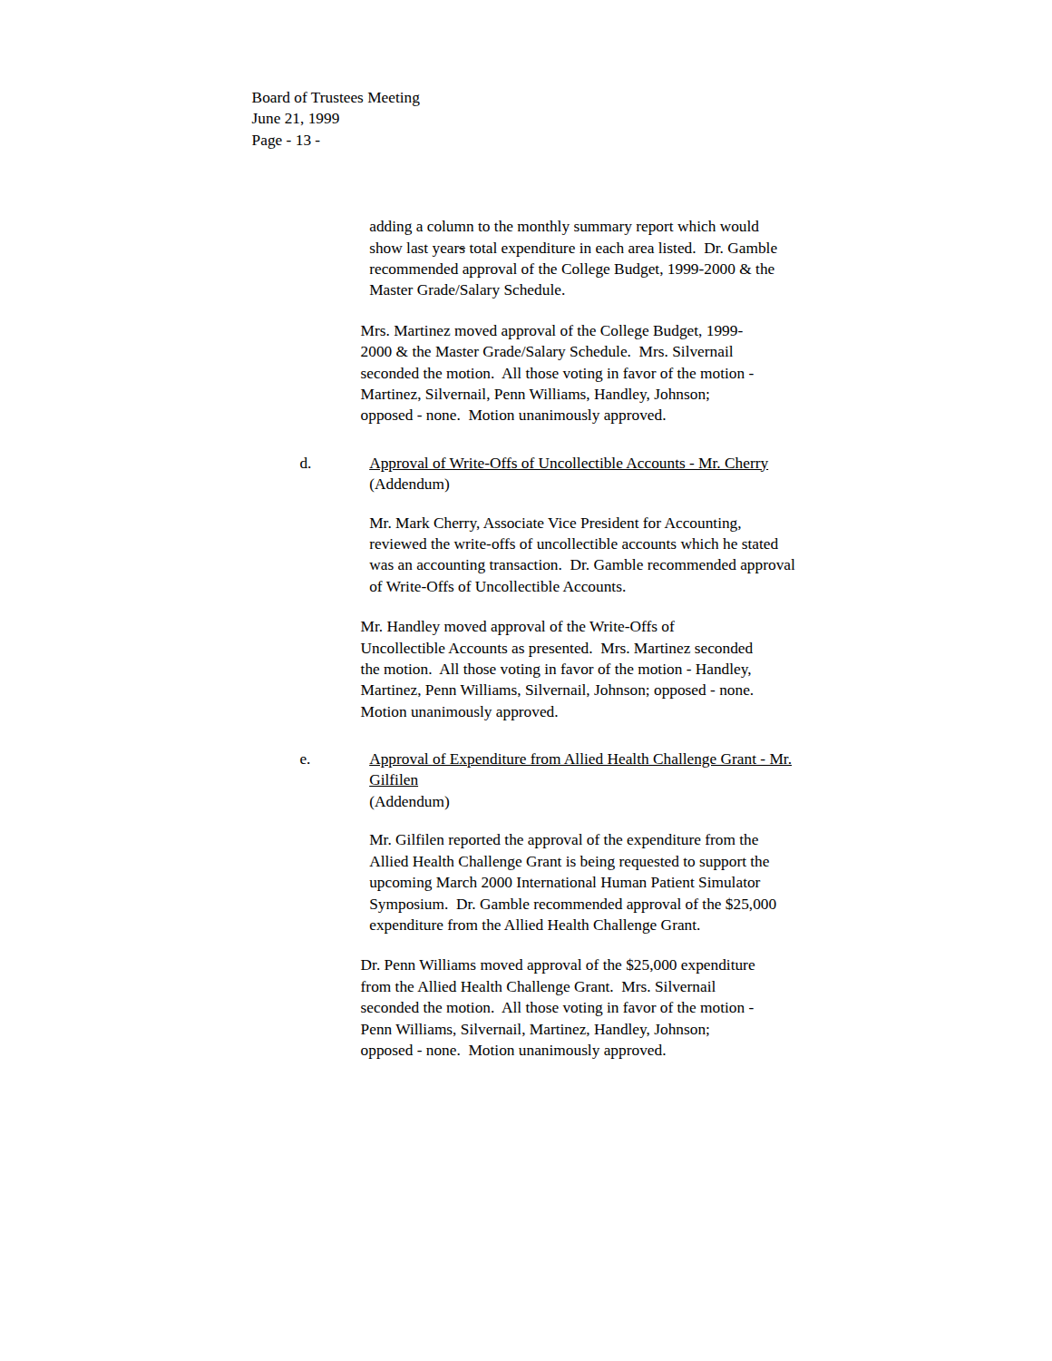Board of Trustees Meeting
June 21, 1999
Page - 13 -
adding a column to the monthly summary report which would show last years total expenditure in each area listed. Dr. Gamble recommended approval of the College Budget, 1999-2000 & the Master Grade/Salary Schedule.
Mrs. Martinez moved approval of the College Budget, 1999-2000 & the Master Grade/Salary Schedule. Mrs. Silvernail seconded the motion. All those voting in favor of the motion - Martinez, Silvernail, Penn Williams, Handley, Johnson; opposed - none. Motion unanimously approved.
d.
Approval of Write-Offs of Uncollectible Accounts - Mr. Cherry (Addendum)
Mr. Mark Cherry, Associate Vice President for Accounting, reviewed the write-offs of uncollectible accounts which he stated was an accounting transaction. Dr. Gamble recommended approval of Write-Offs of Uncollectible Accounts.
Mr. Handley moved approval of the Write-Offs of Uncollectible Accounts as presented. Mrs. Martinez seconded the motion. All those voting in favor of the motion - Handley, Martinez, Penn Williams, Silvernail, Johnson; opposed - none. Motion unanimously approved.
e.
Approval of Expenditure from Allied Health Challenge Grant - Mr. Gilfilen
(Addendum)
Mr. Gilfilen reported the approval of the expenditure from the Allied Health Challenge Grant is being requested to support the upcoming March 2000 International Human Patient Simulator Symposium. Dr. Gamble recommended approval of the $25,000 expenditure from the Allied Health Challenge Grant.
Dr. Penn Williams moved approval of the $25,000 expenditure from the Allied Health Challenge Grant. Mrs. Silvernail seconded the motion. All those voting in favor of the motion - Penn Williams, Silvernail, Martinez, Handley, Johnson; opposed - none. Motion unanimously approved.